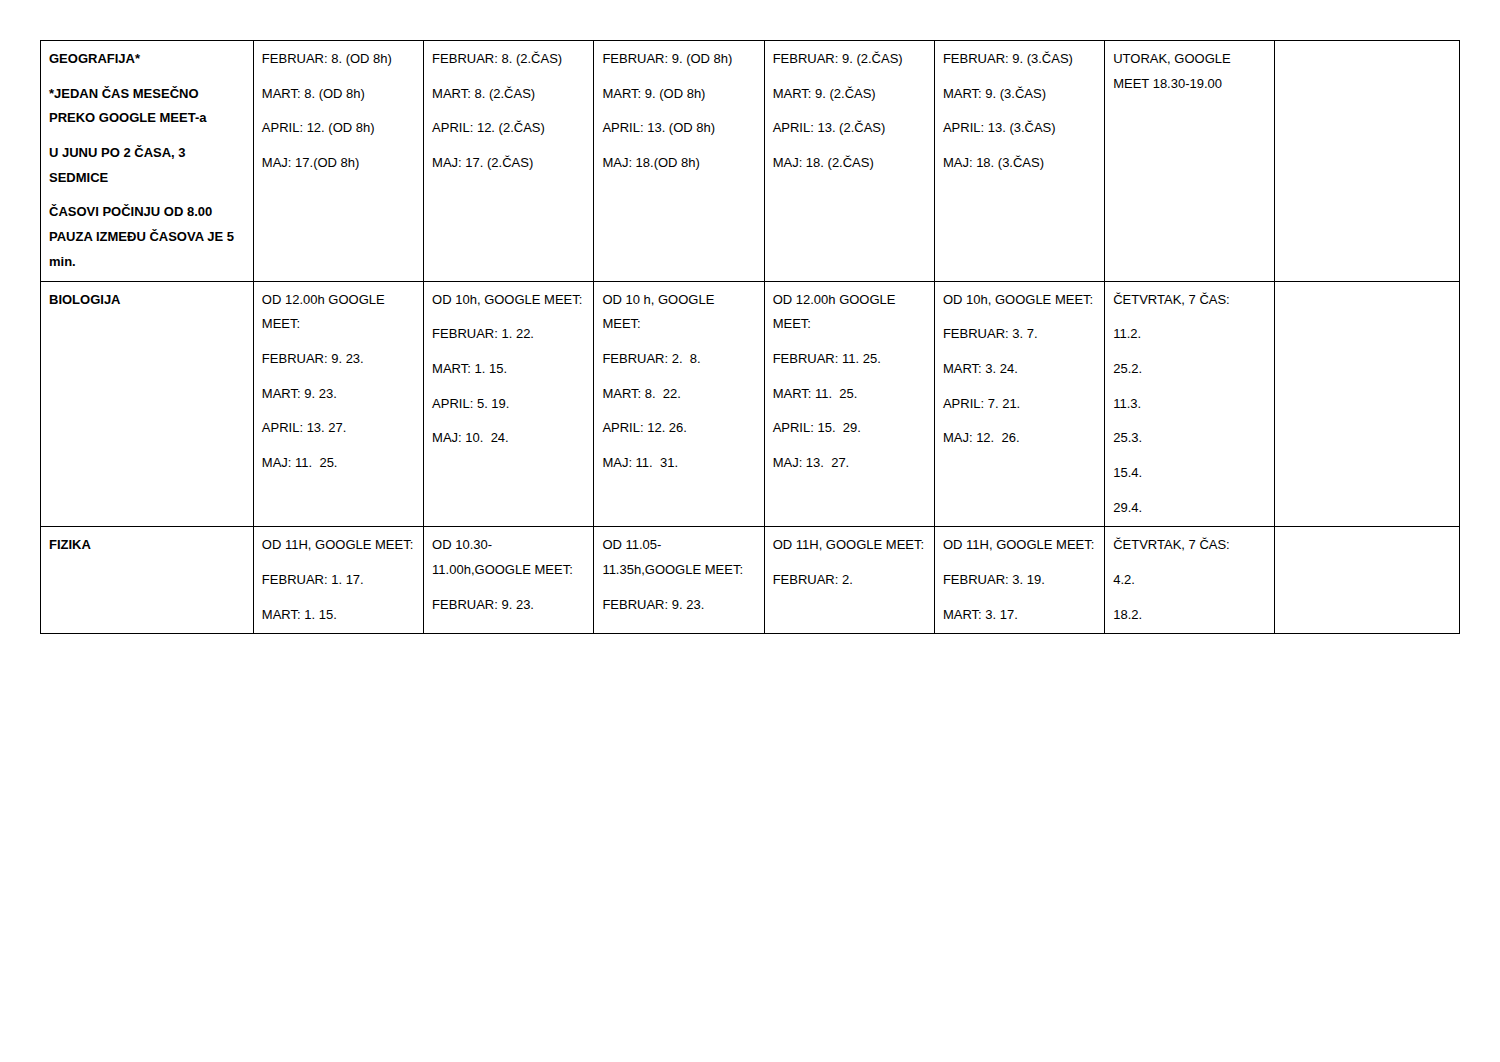| GEOGRAFIJA* *JEDAN ČAS MESEČNO PREKO GOOGLE MEET-a U JUNU PO 2 ČASA, 3 SEDMICE ČASOVI POČINJU OD 8.00 PAUZA IZMEĐU ČASOVA JE 5 min. | FEBRUAR: 8. (OD 8h) MART: 8. (OD 8h) APRIL: 12. (OD 8h) MAJ: 17.(OD 8h) | FEBRUAR: 8. (2.ČAS) MART: 8. (2.ČAS) APRIL: 12. (2.ČAS) MAJ: 17. (2.ČAS) | FEBRUAR: 9. (OD 8h) MART: 9. (OD 8h) APRIL: 13. (OD 8h) MAJ: 18.(OD 8h) | FEBRUAR: 9. (2.ČAS) MART: 9. (2.ČAS) APRIL: 13. (2.ČAS) MAJ: 18. (2.ČAS) | FEBRUAR: 9. (3.ČAS) MART: 9. (3.ČAS) APRIL: 13. (3.ČAS) MAJ: 18. (3.ČAS) | UTORAK, GOOGLE MEET 18.30-19.00 | |
| BIOLOGIJA | OD 12.00h GOOGLE MEET: FEBRUAR: 9. 23. MART: 9. 23. APRIL: 13. 27. MAJ: 11. 25. | OD 10h, GOOGLE MEET: FEBRUAR: 1. 22. MART: 1. 15. APRIL: 5. 19. MAJ: 10. 24. | OD 10 h, GOOGLE MEET: FEBRUAR: 2. 8. MART: 8. 22. APRIL: 12. 26. MAJ: 11. 31. | OD 12.00h GOOGLE MEET: FEBRUAR: 11. 25. MART: 11. 25. APRIL: 15. 29. MAJ: 13. 27. | OD 10h, GOOGLE MEET: FEBRUAR: 3. 7. MART: 3. 24. APRIL: 7. 21. MAJ: 12. 26. | ČETVRTAK, 7 ČAS: 11.2. 25.2. 11.3. 25.3. 15.4. 29.4. | |
| FIZIKA | OD 11H, GOOGLE MEET: FEBRUAR: 1. 17. MART: 1. 15. | OD 10.30-11.00h,GOOGLE MEET: FEBRUAR: 9. 23. | OD 11.05-11.35h,GOOGLE MEET: FEBRUAR: 9. 23. | OD 11H, GOOGLE MEET: FEBRUAR: 2. | OD 11H, GOOGLE MEET: FEBRUAR: 3. 19. MART: 3. 17. | ČETVRTAK, 7 ČAS: 4.2. 18.2. | |